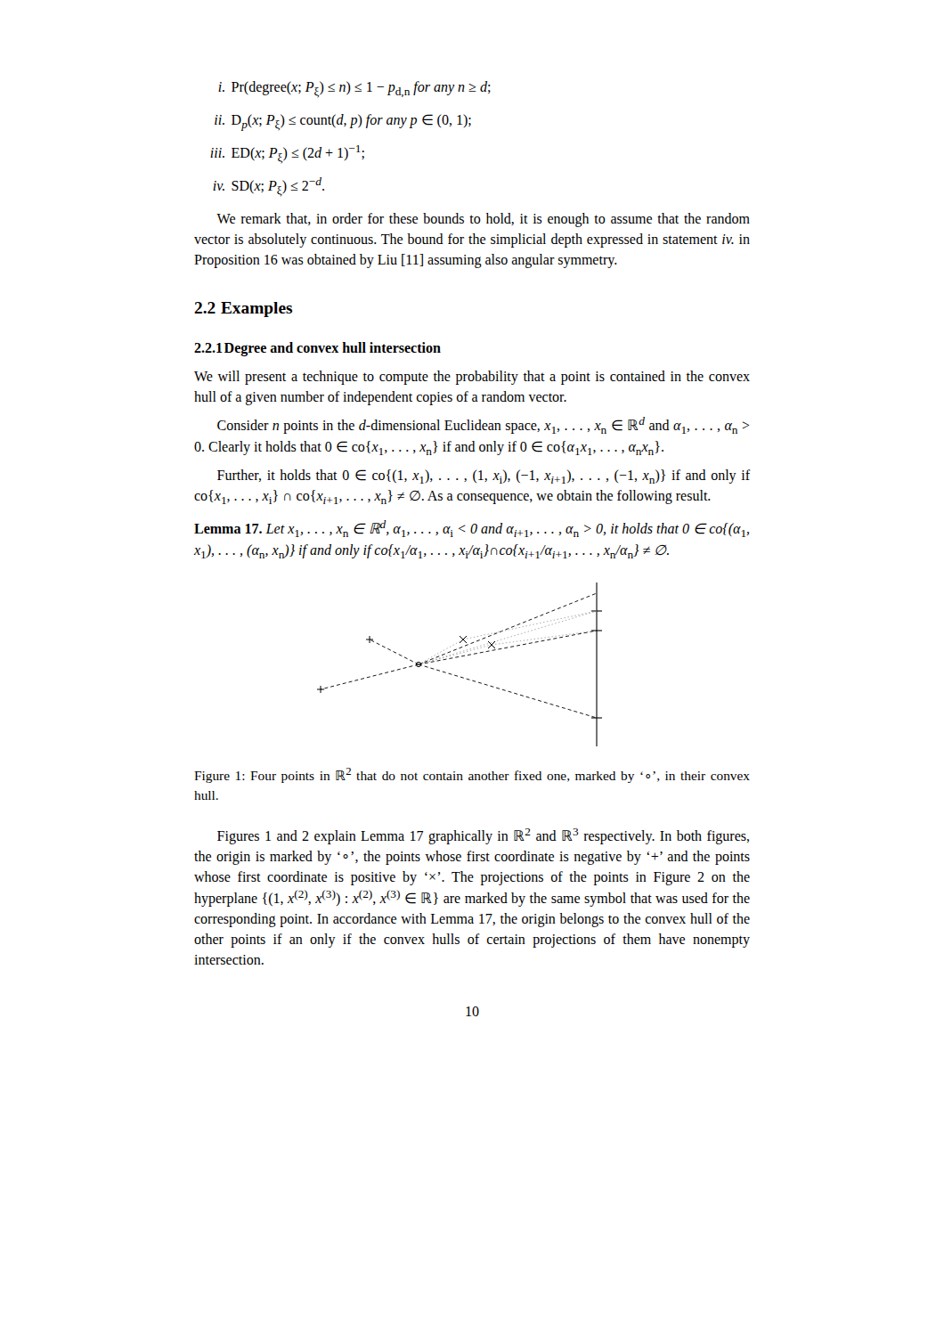i. Pr(degree(x; Pξ) ≤ n) ≤ 1 − pd,n for any n ≥ d;
ii. Dp(x; Pξ) ≤ count(d, p) for any p ∈ (0, 1);
iii. ED(x; Pξ) ≤ (2d + 1)−1;
iv. SD(x; Pξ) ≤ 2−d.
We remark that, in order for these bounds to hold, it is enough to assume that the random vector is absolutely continuous. The bound for the simplicial depth expressed in statement iv. in Proposition 16 was obtained by Liu [11] assuming also angular symmetry.
2.2 Examples
2.2.1 Degree and convex hull intersection
We will present a technique to compute the probability that a point is contained in the convex hull of a given number of independent copies of a random vector.
Consider n points in the d-dimensional Euclidean space, x1, . . . , xn ∈ ℝd and α1, . . . , αn > 0. Clearly it holds that 0 ∈ co{x1, . . . , xn} if and only if 0 ∈ co{α1x1, . . . , αnxn}.
Further, it holds that 0 ∈ co{(1, x1), . . . , (1, xi), (−1, xi+1), . . . , (−1, xn)} if and only if co{x1, . . . , xi} ∩ co{xi+1, . . . , xn} ≠ ∅. As a consequence, we obtain the following result.
Lemma 17. Let x1, . . . , xn ∈ ℝd, α1, . . . , αi < 0 and αi+1, . . . , αn > 0, it holds that 0 ∈ co{(α1, x1), . . . , (αn, xn)} if and only if co{x1/α1, . . . , xi/αi}∩co{xi+1/αi+1, . . . , xn/αn} ≠ ∅.
Figure 1: Four points in ℝ2 that do not contain another fixed one, marked by ‘∘’, in their convex hull.
Figures 1 and 2 explain Lemma 17 graphically in ℝ2 and ℝ3 respectively. In both figures, the origin is marked by ‘∘’, the points whose first coordinate is negative by ‘+’ and the points whose first coordinate is positive by ‘×’. The projections of the points in Figure 2 on the hyperplane {(1, x(2), x(3)) : x(2), x(3) ∈ ℝ} are marked by the same symbol that was used for the corresponding point. In accordance with Lemma 17, the origin belongs to the convex hull of the other points if an only if the convex hulls of certain projections of them have nonempty intersection.
10